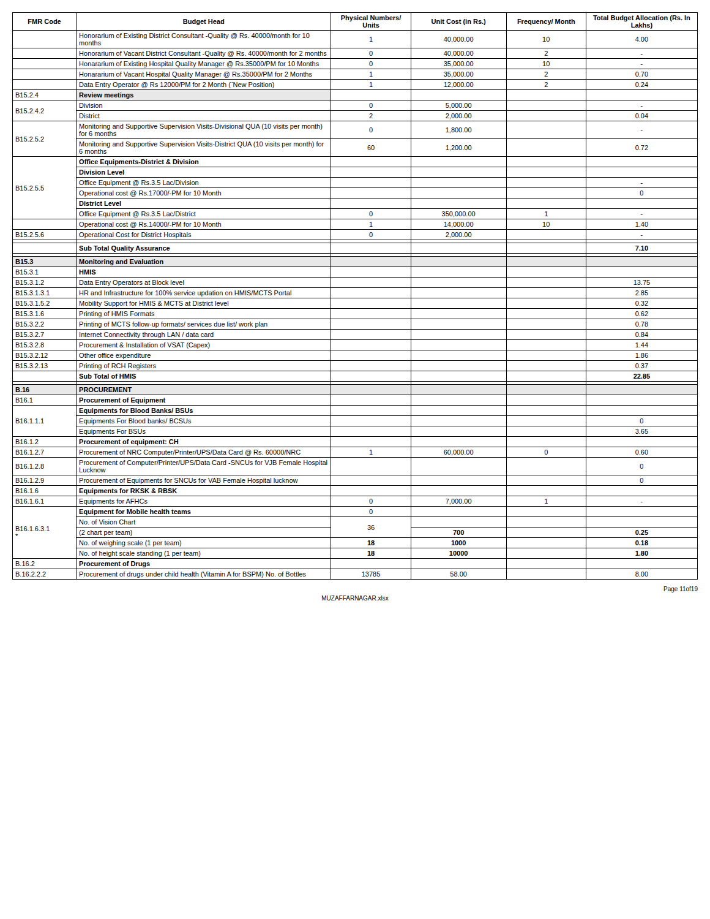| FMR Code | Budget Head | Physical Numbers/ Units | Unit Cost (in Rs.) | Frequency/ Month | Total Budget Allocation (Rs. In Lakhs) |
| --- | --- | --- | --- | --- | --- |
| | Honorarium of Existing District Consultant -Quality @ Rs. 40000/month for 10 months | 1 | 40,000.00 | 10 | 4.00 |
| | Honorarium of Vacant District Consultant -Quality @ Rs. 40000/month for 2 months | 0 | 40,000.00 | 2 | - |
| | Honararium of Existing Hospital Quality Manager @ Rs.35000/PM for 10 Months | 0 | 35,000.00 | 10 | - |
| | Honararium of Vacant Hospital Quality Manager @ Rs.35000/PM for 2 Months | 1 | 35,000.00 | 2 | 0.70 |
| | Data Entry Operator @ Rs 12000/PM for 2 Month (¨New Position) | 1 | 12,000.00 | 2 | 0.24 |
| B15.2.4 | Review meetings | | | | |
| B15.2.4.2 | Division | 0 | 5,000.00 | | - |
| District | 2 | 2,000.00 | | 0.04 |
| B15.2.5.2 | Monitoring and Supportive Supervision Visits-Divisional QUA (10 visits per month) for 6 months | 0 | 1,800.00 | | - |
| Monitoring and Supportive Supervision Visits-District QUA (10 visits per month) for 6 months | 60 | 1,200.00 | | 0.72 |
| B15.2.5.5 | Office Equipments-District & Division | | | | |
| Division Level | | | | |
| Office Equipment @ Rs.3.5 Lac/Division | | | | - |
| Operational cost @ Rs.17000/-PM for 10 Month | | | | 0 |
| District Level | | | | |
| Office Equipment @ Rs.3.5 Lac/District | 0 | 350,000.00 | 1 | - |
| | Operational cost @ Rs.14000/-PM for 10 Month | 1 | 14,000.00 | 10 | 1.40 |
| B15.2.5.6 | Operational Cost for District Hospitals | 0 | 2,000.00 | | - |
| | Sub Total Quality Assurance | | | | 7.10 |
| B15.3 | Monitoring and Evaluation | | | | |
| B15.3.1 | HMIS | | | | |
| B15.3.1.2 | Data Entry Operators at Block level | | | | 13.75 |
| B15.3.1.3.1 | HR and Infrastructure for 100% service updation on HMIS/MCTS Portal | | | | 2.85 |
| B15.3.1.5.2 | Mobility Support for HMIS & MCTS at District level | | | | 0.32 |
| B15.3.1.6 | Printing of HMIS Formats | | | | 0.62 |
| B15.3.2.2 | Printing of MCTS follow-up formats/ services due list/ work plan | | | | 0.78 |
| B15.3.2.7 | Internet Connectivity through LAN / data card | | | | 0.84 |
| B15.3.2.8 | Procurement & Installation of VSAT (Capex) | | | | 1.44 |
| B15.3.2.12 | Other office expenditure | | | | 1.86 |
| B15.3.2.13 | Printing of RCH Registers | | | | 0.37 |
| | Sub Total of HMIS | | | | 22.85 |
| B.16 | PROCUREMENT | | | | |
| B16.1 | Procurement of Equipment | | | | |
| B16.1.1.1 | Equipments for Blood Banks/ BSUs | | | | |
| Equipments For Blood banks/ BCSUs | | | | 0 |
| Equipments For BSUs | | | | 3.65 |
| B16.1.2 | Procurement of equipment: CH | | | | |
| B16.1.2.7 | Procurement of NRC Computer/Printer/UPS/Data Card @ Rs. 60000/NRC | 1 | 60,000.00 | 0 | 0.60 |
| B16.1.2.8 | Procurement of Computer/Printer/UPS/Data Card -SNCUs for VJB Female Hospital Lucknow | | | | 0 |
| B16.1.2.9 | Procurement of Equipments for SNCUs for VAB Female Hospital lucknow | | | | 0 |
| B16.1.6 | Equipments for RKSK & RBSK | | | | |
| B16.1.6.1 | Equipments for AFHCs | 0 | 7,000.00 | 1 | - |
| B16.1.6.3.1 * | Equipment for Mobile health teams | 0 | | | |
| No. of Vision Chart | 36 | | | |
| (2 chart per team) | 700 | | 0.25 |
| No. of weighing scale (1 per team) | 18 | 1000 | | 0.18 |
| No. of height scale standing (1 per team) | 18 | 10000 | | 1.80 |
| B.16.2 | Procurement of Drugs | | | | |
| B.16.2.2.2 | Procurement of drugs under child health (Vitamin A for BSPM) No. of Bottles | 13785 | 58.00 | | 8.00 |
Page 11of19
MUZAFFARNAGAR.xlsx